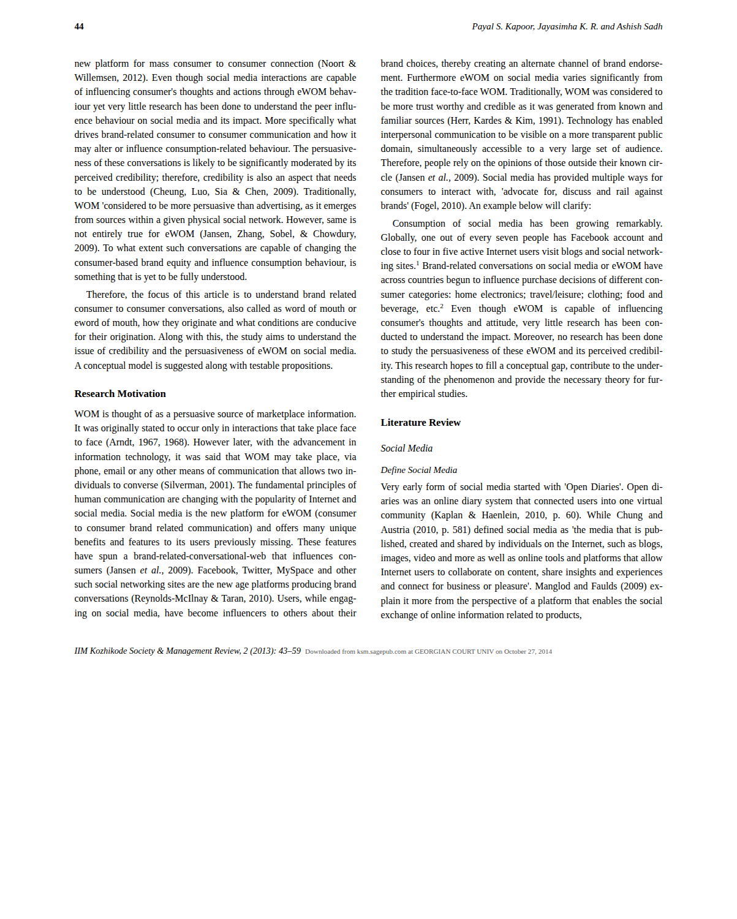44 Payal S. Kapoor, Jayasimha K. R. and Ashish Sadh
new platform for mass consumer to consumer connection (Noort & Willemsen, 2012). Even though social media interactions are capable of influencing consumer's thoughts and actions through eWOM behaviour yet very little research has been done to understand the peer influence behaviour on social media and its impact. More specifically what drives brand-related consumer to consumer communication and how it may alter or influence consumption-related behaviour. The persuasiveness of these conversations is likely to be significantly moderated by its perceived credibility; therefore, credibility is also an aspect that needs to be understood (Cheung, Luo, Sia & Chen, 2009). Traditionally, WOM 'considered to be more persuasive than advertising, as it emerges from sources within a given physical social network. However, same is not entirely true for eWOM (Jansen, Zhang, Sobel, & Chowdury, 2009). To what extent such conversations are capable of changing the consumer-based brand equity and influence consumption behaviour, is something that is yet to be fully understood.
Therefore, the focus of this article is to understand brand related consumer to consumer conversations, also called as word of mouth or eword of mouth, how they originate and what conditions are conducive for their origination. Along with this, the study aims to understand the issue of credibility and the persuasiveness of eWOM on social media. A conceptual model is suggested along with testable propositions.
Research Motivation
WOM is thought of as a persuasive source of marketplace information. It was originally stated to occur only in interactions that take place face to face (Arndt, 1967, 1968). However later, with the advancement in information technology, it was said that WOM may take place, via phone, email or any other means of communication that allows two individuals to converse (Silverman, 2001). The fundamental principles of human communication are changing with the popularity of Internet and social media. Social media is the new platform for eWOM (consumer to consumer brand related communication) and offers many unique benefits and features to its users previously missing. These features have spun a brand-related-conversational-web that influences consumers (Jansen et al., 2009). Facebook, Twitter, MySpace and other such social networking sites are the new age platforms producing brand conversations (Reynolds-McIlnay & Taran, 2010). Users, while engaging on social media, have become influencers to others about their brand choices, thereby creating an alternate channel of brand endorsement. Furthermore eWOM on social media varies significantly from the tradition face-to-face WOM. Traditionally, WOM was considered to be more trust worthy and credible as it was generated from known and familiar sources (Herr, Kardes & Kim, 1991). Technology has enabled interpersonal communication to be visible on a more transparent public domain, simultaneously accessible to a very large set of audience. Therefore, people rely on the opinions of those outside their known circle (Jansen et al., 2009). Social media has provided multiple ways for consumers to interact with, 'advocate for, discuss and rail against brands' (Fogel, 2010). An example below will clarify:
Consumption of social media has been growing remarkably. Globally, one out of every seven people has Facebook account and close to four in five active Internet users visit blogs and social networking sites.1 Brand-related conversations on social media or eWOM have across countries begun to influence purchase decisions of different consumer categories: home electronics; travel/leisure; clothing; food and beverage, etc.2 Even though eWOM is capable of influencing consumer's thoughts and attitude, very little research has been conducted to understand the impact. Moreover, no research has been done to study the persuasiveness of these eWOM and its perceived credibility. This research hopes to fill a conceptual gap, contribute to the understanding of the phenomenon and provide the necessary theory for further empirical studies.
Literature Review
Social Media
Define Social Media
Very early form of social media started with 'Open Diaries'. Open diaries was an online diary system that connected users into one virtual community (Kaplan & Haenlein, 2010, p. 60). While Chung and Austria (2010, p. 581) defined social media as 'the media that is published, created and shared by individuals on the Internet, such as blogs, images, video and more as well as online tools and platforms that allow Internet users to collaborate on content, share insights and experiences and connect for business or pleasure'. Manglod and Faulds (2009) explain it more from the perspective of a platform that enables the social exchange of online information related to products,
IIM Kozhikode Society & Management Review, 2 (2013): 43–59 Downloaded from ksm.sagepub.com at GEORGIAN COURT UNIV on October 27, 2014